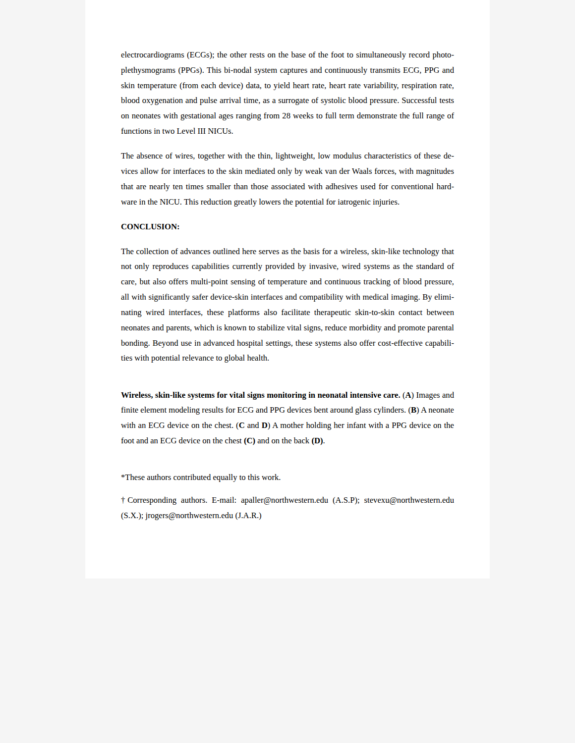electrocardiograms (ECGs); the other rests on the base of the foot to simultaneously record photoplethysmograms (PPGs). This bi-nodal system captures and continuously transmits ECG, PPG and skin temperature (from each device) data, to yield heart rate, heart rate variability, respiration rate, blood oxygenation and pulse arrival time, as a surrogate of systolic blood pressure. Successful tests on neonates with gestational ages ranging from 28 weeks to full term demonstrate the full range of functions in two Level III NICUs.
The absence of wires, together with the thin, lightweight, low modulus characteristics of these devices allow for interfaces to the skin mediated only by weak van der Waals forces, with magnitudes that are nearly ten times smaller than those associated with adhesives used for conventional hardware in the NICU. This reduction greatly lowers the potential for iatrogenic injuries.
CONCLUSION:
The collection of advances outlined here serves as the basis for a wireless, skin-like technology that not only reproduces capabilities currently provided by invasive, wired systems as the standard of care, but also offers multi-point sensing of temperature and continuous tracking of blood pressure, all with significantly safer device-skin interfaces and compatibility with medical imaging. By eliminating wired interfaces, these platforms also facilitate therapeutic skin-to-skin contact between neonates and parents, which is known to stabilize vital signs, reduce morbidity and promote parental bonding. Beyond use in advanced hospital settings, these systems also offer cost-effective capabilities with potential relevance to global health.
Wireless, skin-like systems for vital signs monitoring in neonatal intensive care. (A) Images and finite element modeling results for ECG and PPG devices bent around glass cylinders. (B) A neonate with an ECG device on the chest. (C and D) A mother holding her infant with a PPG device on the foot and an ECG device on the chest (C) and on the back (D).
*These authors contributed equally to this work.
†Corresponding authors. E-mail: apaller@northwestern.edu (A.S.P); stevexu@northwestern.edu (S.X.); jrogers@northwestern.edu (J.A.R.)